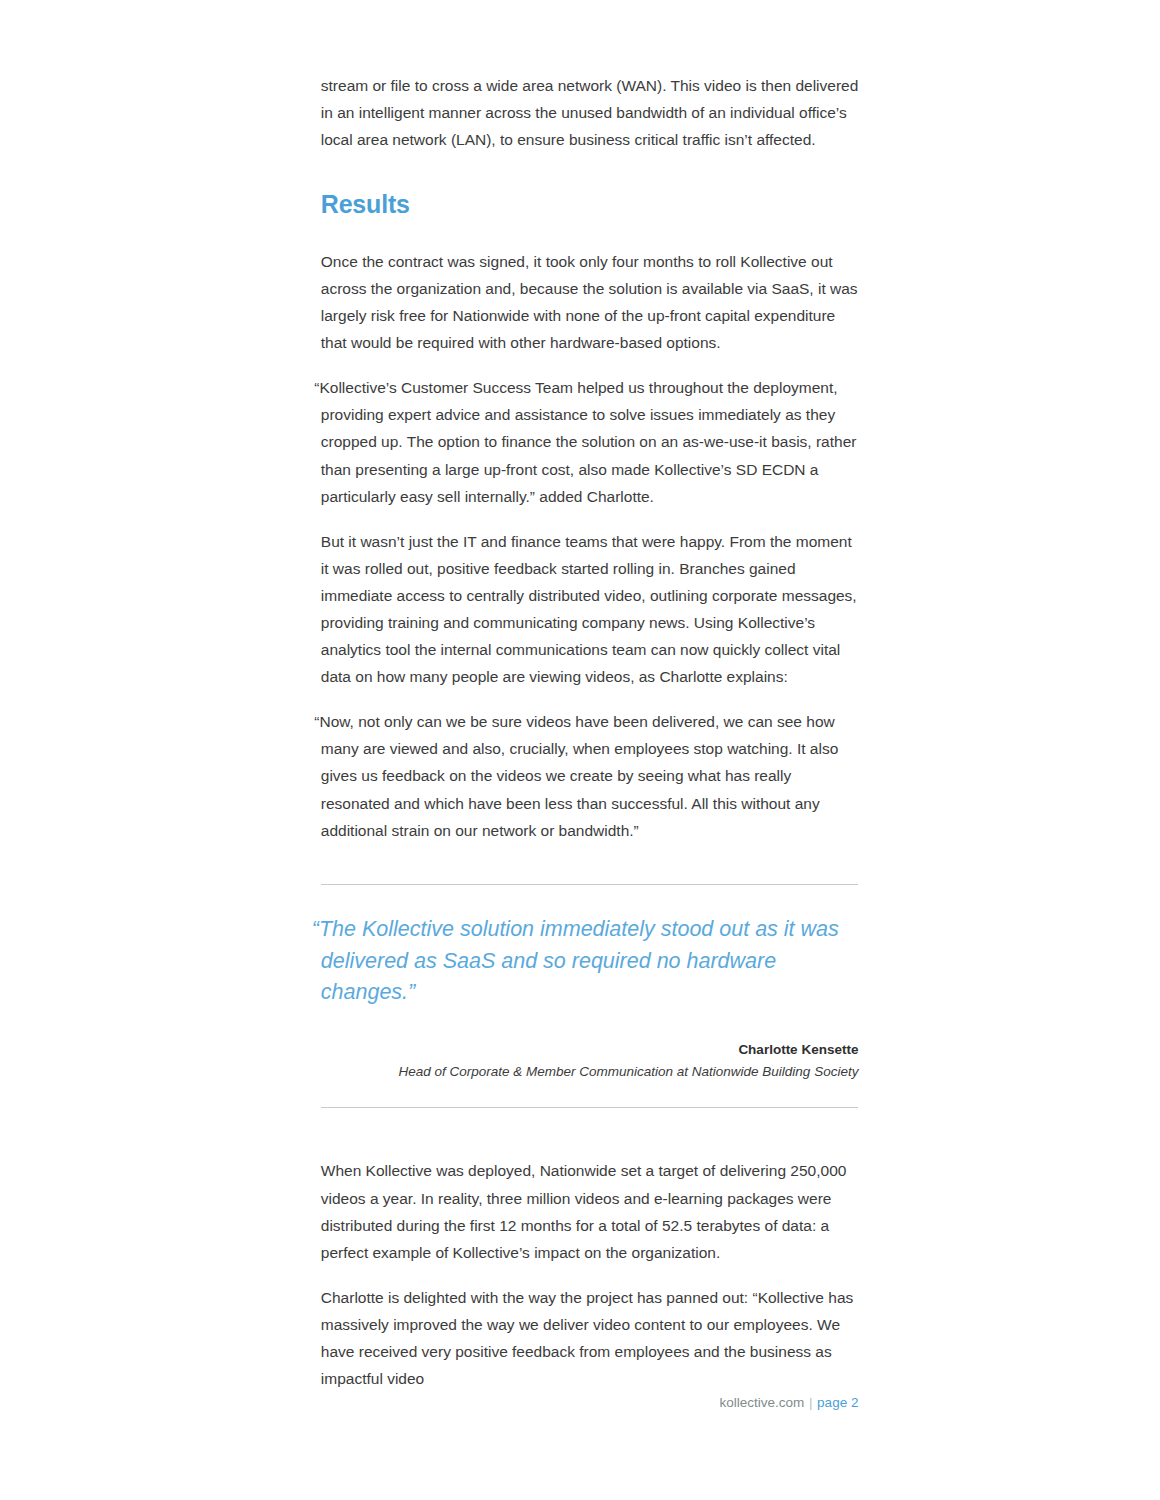stream or file to cross a wide area network (WAN). This video is then delivered in an intelligent manner across the unused bandwidth of an individual office’s local area network (LAN), to ensure business critical traffic isn’t affected.
Results
Once the contract was signed, it took only four months to roll Kollective out across the organization and, because the solution is available via SaaS, it was largely risk free for Nationwide with none of the up-front capital expenditure that would be required with other hardware-based options.
“Kollective’s Customer Success Team helped us throughout the deployment, providing expert advice and assistance to solve issues immediately as they cropped up. The option to finance the solution on an as-we-use-it basis, rather than presenting a large up-front cost, also made Kollective’s SD ECDN a particularly easy sell internally.” added Charlotte.
But it wasn’t just the IT and finance teams that were happy. From the moment it was rolled out, positive feedback started rolling in. Branches gained immediate access to centrally distributed video, outlining corporate messages, providing training and communicating company news. Using Kollective’s analytics tool the internal communications team can now quickly collect vital data on how many people are viewing videos, as Charlotte explains:
“Now, not only can we be sure videos have been delivered, we can see how many are viewed and also, crucially, when employees stop watching. It also gives us feedback on the videos we create by seeing what has really resonated and which have been less than successful. All this without any additional strain on our network or bandwidth.”
“The Kollective solution immediately stood out as it was delivered as SaaS and so required no hardware changes.”
Charlotte Kensette
Head of Corporate & Member Communication at Nationwide Building Society
When Kollective was deployed, Nationwide set a target of delivering 250,000 videos a year. In reality, three million videos and e-learning packages were distributed during the first 12 months for a total of 52.5 terabytes of data: a perfect example of Kollective’s impact on the organization.
Charlotte is delighted with the way the project has panned out: “Kollective has massively improved the way we deliver video content to our employees. We have received very positive feedback from employees and the business as impactful video
kollective.com|page 2